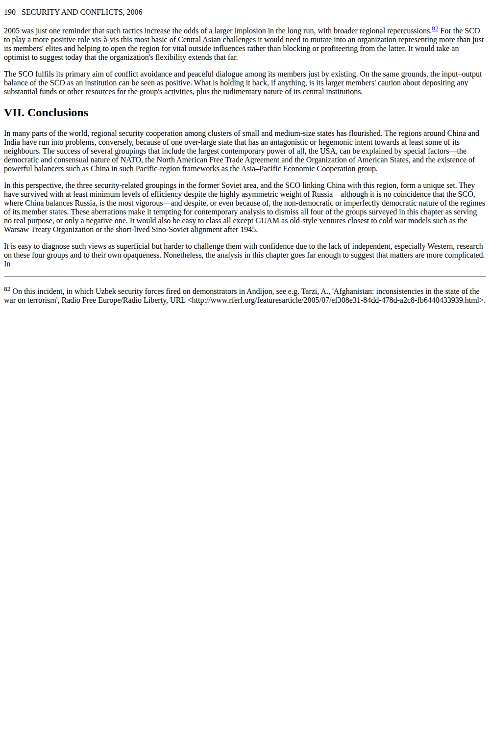190 SECURITY AND CONFLICTS, 2006
2005 was just one reminder that such tactics increase the odds of a larger implosion in the long run, with broader regional repercussions.82 For the SCO to play a more positive role vis-à-vis this most basic of Central Asian challenges it would need to mutate into an organization representing more than just its members' elites and helping to open the region for vital outside influences rather than blocking or profiteering from the latter. It would take an optimist to suggest today that the organization's flexibility extends that far.
The SCO fulfils its primary aim of conflict avoidance and peaceful dialogue among its members just by existing. On the same grounds, the input–output balance of the SCO as an institution can be seen as positive. What is holding it back, if anything, is its larger members' caution about depositing any substantial funds or other resources for the group's activities, plus the rudimentary nature of its central institutions.
VII. Conclusions
In many parts of the world, regional security cooperation among clusters of small and medium-size states has flourished. The regions around China and India have run into problems, conversely, because of one over-large state that has an antagonistic or hegemonic intent towards at least some of its neighbours. The success of several groupings that include the largest contemporary power of all, the USA, can be explained by special factors—the democratic and consensual nature of NATO, the North American Free Trade Agreement and the Organization of American States, and the existence of powerful balancers such as China in such Pacific-region frameworks as the Asia–Pacific Economic Cooperation group.
In this perspective, the three security-related groupings in the former Soviet area, and the SCO linking China with this region, form a unique set. They have survived with at least minimum levels of efficiency despite the highly asymmetric weight of Russia—although it is no coincidence that the SCO, where China balances Russia, is the most vigorous—and despite, or even because of, the non-democratic or imperfectly democratic nature of the regimes of its member states. These aberrations make it tempting for contemporary analysis to dismiss all four of the groups surveyed in this chapter as serving no real purpose, or only a negative one. It would also be easy to class all except GUAM as old-style ventures closest to cold war models such as the Warsaw Treaty Organization or the short-lived Sino-Soviet alignment after 1945.
It is easy to diagnose such views as superficial but harder to challenge them with confidence due to the lack of independent, especially Western, research on these four groups and to their own opaqueness. Nonetheless, the analysis in this chapter goes far enough to suggest that matters are more complicated. In
82 On this incident, in which Uzbek security forces fired on demonstrators in Andijon, see e.g. Tarzi, A., 'Afghanistan: inconsistencies in the state of the war on terrorism', Radio Free Europe/Radio Liberty, URL <http://www.rferl.org/featuresarticle/2005/07/ef308e31-84dd-478d-a2c8-fb6440433939.html>.